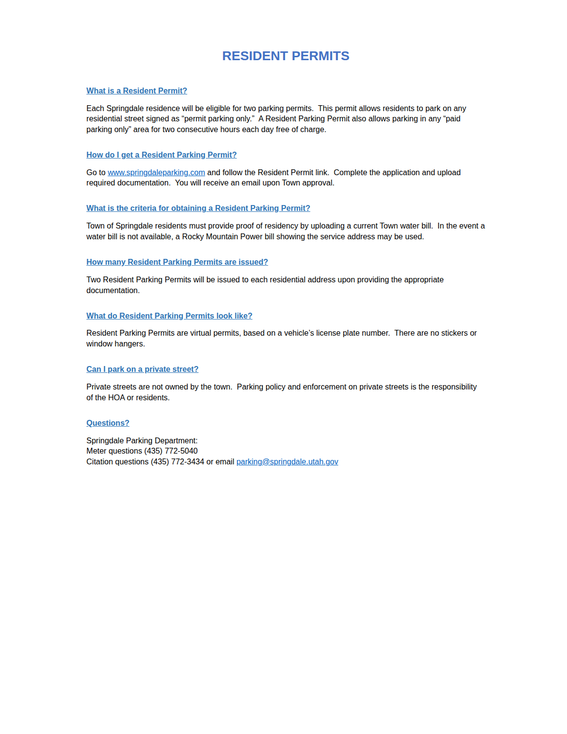RESIDENT PERMITS
What is a Resident Permit?
Each Springdale residence will be eligible for two parking permits. This permit allows residents to park on any residential street signed as “permit parking only.” A Resident Parking Permit also allows parking in any “paid parking only” area for two consecutive hours each day free of charge.
How do I get a Resident Parking Permit?
Go to www.springdaleparking.com and follow the Resident Permit link. Complete the application and upload required documentation. You will receive an email upon Town approval.
What is the criteria for obtaining a Resident Parking Permit?
Town of Springdale residents must provide proof of residency by uploading a current Town water bill. In the event a water bill is not available, a Rocky Mountain Power bill showing the service address may be used.
How many Resident Parking Permits are issued?
Two Resident Parking Permits will be issued to each residential address upon providing the appropriate documentation.
What do Resident Parking Permits look like?
Resident Parking Permits are virtual permits, based on a vehicle’s license plate number. There are no stickers or window hangers.
Can I park on a private street?
Private streets are not owned by the town. Parking policy and enforcement on private streets is the responsibility of the HOA or residents.
Questions?
Springdale Parking Department:
Meter questions (435) 772-5040
Citation questions (435) 772-3434 or email parking@springdale.utah.gov